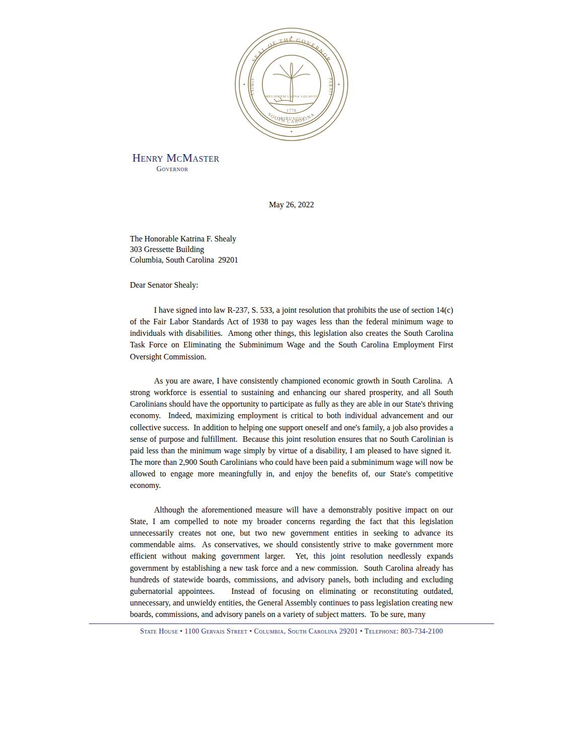SEAL OF THE GOVERNOR SOUTH CAROLINA MELIOREM LAPSA LOCAVIT 1776 ANIMIS PARATI OPIBUSQUE
Henry McMaster
Governor
May 26, 2022
The Honorable Katrina F. Shealy
303 Gressette Building
Columbia, South Carolina 29201
Dear Senator Shealy:
I have signed into law R-237, S. 533, a joint resolution that prohibits the use of section 14(c) of the Fair Labor Standards Act of 1938 to pay wages less than the federal minimum wage to individuals with disabilities. Among other things, this legislation also creates the South Carolina Task Force on Eliminating the Subminimum Wage and the South Carolina Employment First Oversight Commission.
As you are aware, I have consistently championed economic growth in South Carolina. A strong workforce is essential to sustaining and enhancing our shared prosperity, and all South Carolinians should have the opportunity to participate as fully as they are able in our State's thriving economy. Indeed, maximizing employment is critical to both individual advancement and our collective success. In addition to helping one support oneself and one's family, a job also provides a sense of purpose and fulfillment. Because this joint resolution ensures that no South Carolinian is paid less than the minimum wage simply by virtue of a disability, I am pleased to have signed it. The more than 2,900 South Carolinians who could have been paid a subminimum wage will now be allowed to engage more meaningfully in, and enjoy the benefits of, our State's competitive economy.
Although the aforementioned measure will have a demonstrably positive impact on our State, I am compelled to note my broader concerns regarding the fact that this legislation unnecessarily creates not one, but two new government entities in seeking to advance its commendable aims. As conservatives, we should consistently strive to make government more efficient without making government larger. Yet, this joint resolution needlessly expands government by establishing a new task force and a new commission. South Carolina already has hundreds of statewide boards, commissions, and advisory panels, both including and excluding gubernatorial appointees. Instead of focusing on eliminating or reconstituting outdated, unnecessary, and unwieldy entities, the General Assembly continues to pass legislation creating new boards, commissions, and advisory panels on a variety of subject matters. To be sure, many
State House • 1100 Gervais Street • Columbia, South Carolina 29201 • Telephone: 803-734-2100